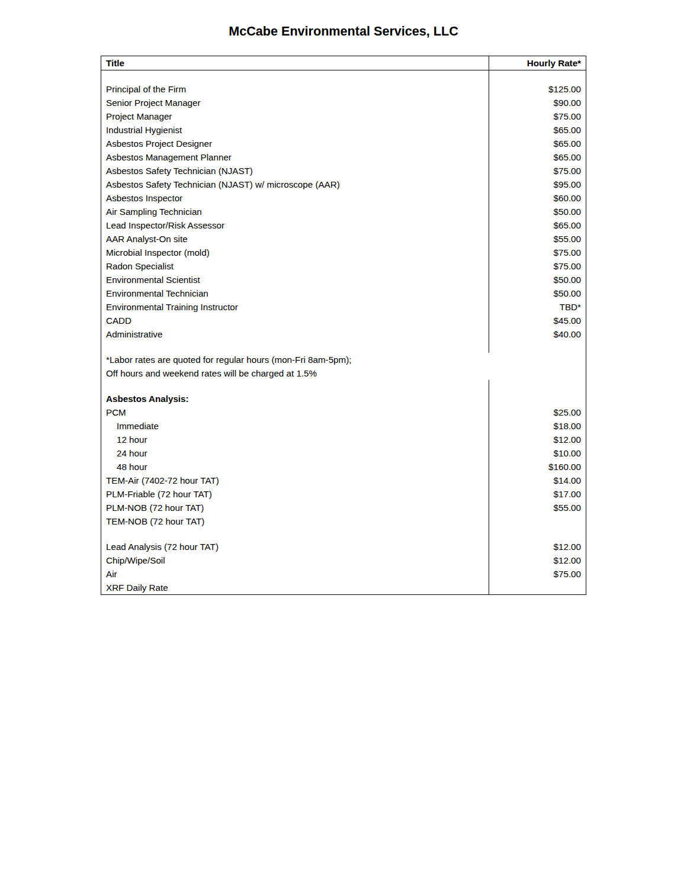McCabe Environmental Services, LLC
| Title | Hourly Rate* |
| --- | --- |
| Principal of the Firm | $125.00 |
| Senior Project Manager | $90.00 |
| Project Manager | $75.00 |
| Industrial Hygienist | $65.00 |
| Asbestos Project Designer | $65.00 |
| Asbestos Management Planner | $65.00 |
| Asbestos Safety Technician (NJAST) | $75.00 |
| Asbestos Safety Technician (NJAST) w/ microscope (AAR) | $95.00 |
| Asbestos Inspector | $60.00 |
| Air Sampling Technician | $50.00 |
| Lead Inspector/Risk Assessor | $65.00 |
| AAR Analyst-On site | $55.00 |
| Microbial Inspector (mold) | $75.00 |
| Radon Specialist | $75.00 |
| Environmental Scientist | $50.00 |
| Environmental Technician | $50.00 |
| Environmental Training Instructor | TBD* |
| CADD | $45.00 |
| Administrative | $40.00 |
| *Labor rates are quoted for regular hours (mon-Fri 8am-5pm); | |
| Off hours and weekend rates will be charged at 1.5% | |
| Asbestos Analysis: | |
| PCM | $25.00 |
| Immediate | $18.00 |
| 12 hour | $12.00 |
| 24 hour | $10.00 |
| 48 hour | $160.00 |
| TEM-Air (7402-72 hour TAT) | $14.00 |
| PLM-Friable (72 hour TAT) | $17.00 |
| PLM-NOB (72 hour TAT) | $55.00 |
| TEM-NOB (72 hour TAT) | |
| Lead Analysis (72 hour TAT) | $12.00 |
| Chip/Wipe/Soil | $12.00 |
| Air | $75.00 |
| XRF Daily Rate | |